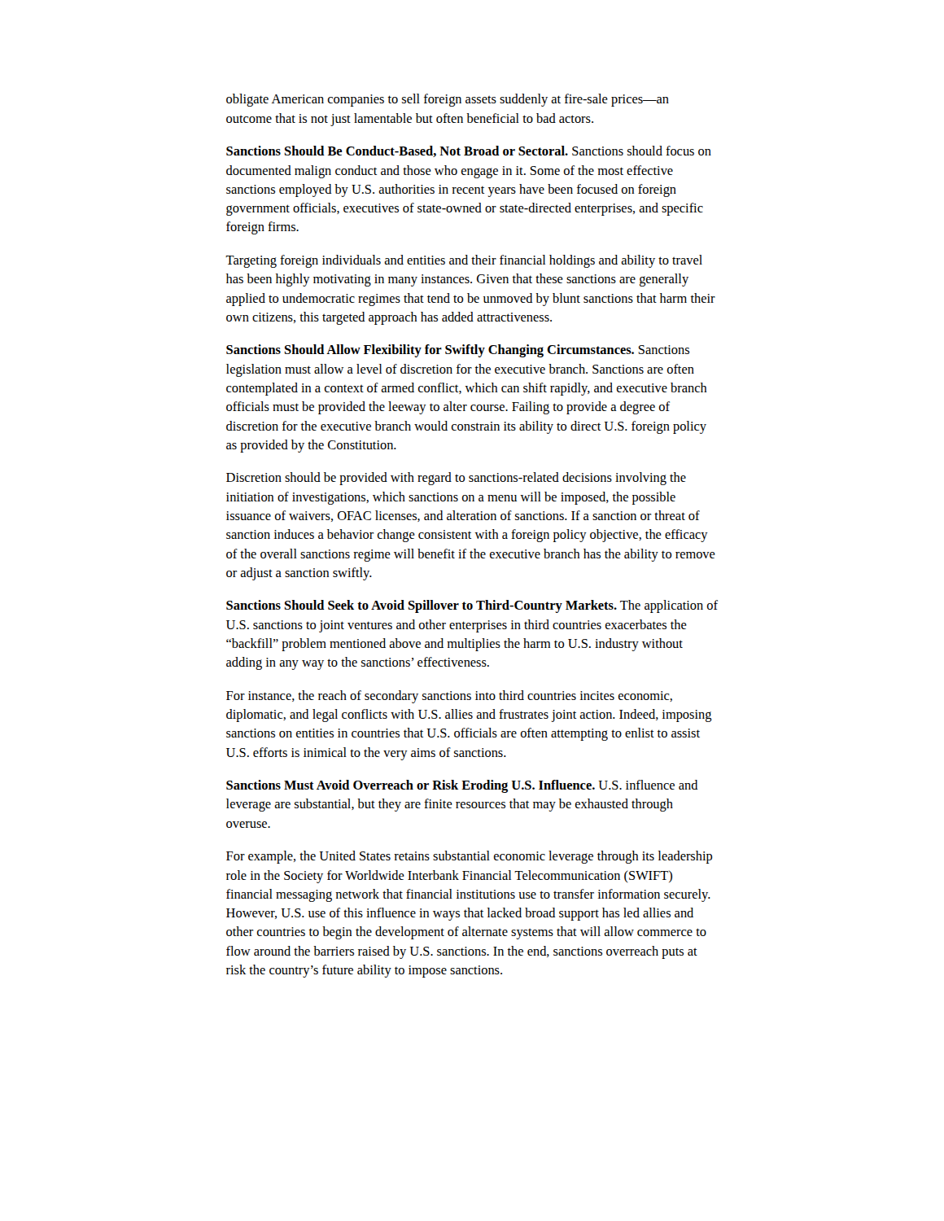obligate American companies to sell foreign assets suddenly at fire-sale prices—an outcome that is not just lamentable but often beneficial to bad actors.
Sanctions Should Be Conduct-Based, Not Broad or Sectoral. Sanctions should focus on documented malign conduct and those who engage in it. Some of the most effective sanctions employed by U.S. authorities in recent years have been focused on foreign government officials, executives of state-owned or state-directed enterprises, and specific foreign firms.
Targeting foreign individuals and entities and their financial holdings and ability to travel has been highly motivating in many instances. Given that these sanctions are generally applied to undemocratic regimes that tend to be unmoved by blunt sanctions that harm their own citizens, this targeted approach has added attractiveness.
Sanctions Should Allow Flexibility for Swiftly Changing Circumstances. Sanctions legislation must allow a level of discretion for the executive branch. Sanctions are often contemplated in a context of armed conflict, which can shift rapidly, and executive branch officials must be provided the leeway to alter course. Failing to provide a degree of discretion for the executive branch would constrain its ability to direct U.S. foreign policy as provided by the Constitution.
Discretion should be provided with regard to sanctions-related decisions involving the initiation of investigations, which sanctions on a menu will be imposed, the possible issuance of waivers, OFAC licenses, and alteration of sanctions. If a sanction or threat of sanction induces a behavior change consistent with a foreign policy objective, the efficacy of the overall sanctions regime will benefit if the executive branch has the ability to remove or adjust a sanction swiftly.
Sanctions Should Seek to Avoid Spillover to Third-Country Markets. The application of U.S. sanctions to joint ventures and other enterprises in third countries exacerbates the “backfill” problem mentioned above and multiplies the harm to U.S. industry without adding in any way to the sanctions’ effectiveness.
For instance, the reach of secondary sanctions into third countries incites economic, diplomatic, and legal conflicts with U.S. allies and frustrates joint action. Indeed, imposing sanctions on entities in countries that U.S. officials are often attempting to enlist to assist U.S. efforts is inimical to the very aims of sanctions.
Sanctions Must Avoid Overreach or Risk Eroding U.S. Influence. U.S. influence and leverage are substantial, but they are finite resources that may be exhausted through overuse.
For example, the United States retains substantial economic leverage through its leadership role in the Society for Worldwide Interbank Financial Telecommunication (SWIFT) financial messaging network that financial institutions use to transfer information securely. However, U.S. use of this influence in ways that lacked broad support has led allies and other countries to begin the development of alternate systems that will allow commerce to flow around the barriers raised by U.S. sanctions. In the end, sanctions overreach puts at risk the country’s future ability to impose sanctions.